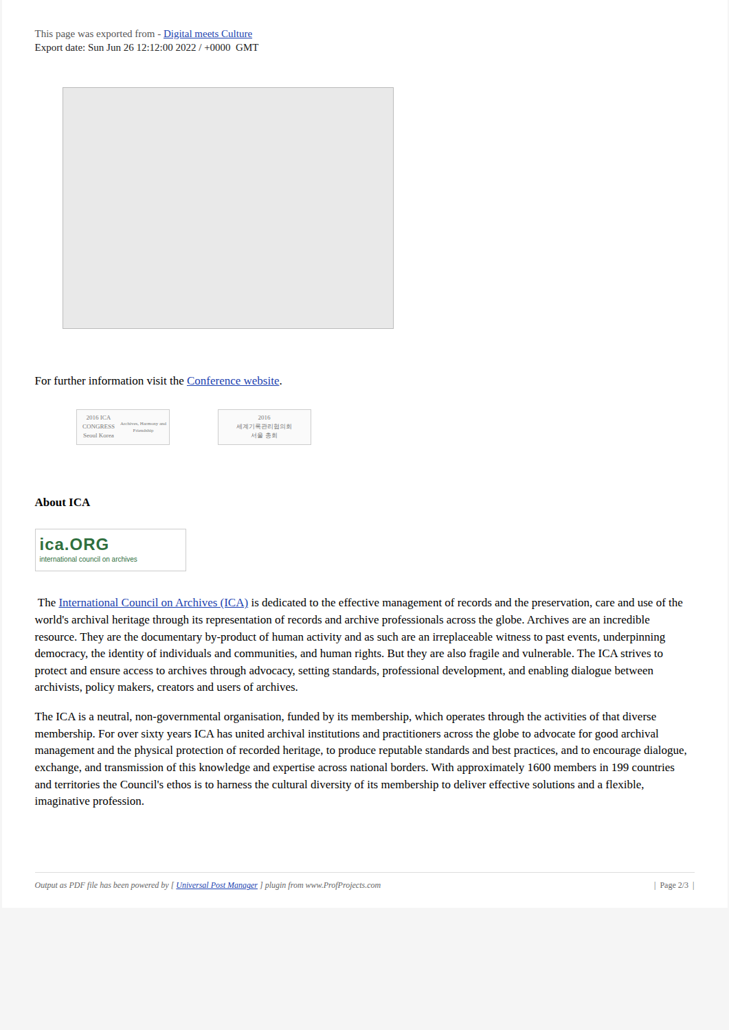This page was exported from - Digital meets Culture
Export date: Sun Jun 26 12:12:00 2022 / +0000 GMT
For further information visit the Conference website.
2016 ICA CONGRESS
Seoul Korea
Archives, Harmony and Friendship
2016
세계기록관리협의회
서울 총회
About ICA
ica.ORG international council on archives
The International Council on Archives (ICA) is dedicated to the effective management of records and the preservation, care and use of the world's archival heritage through its representation of records and archive professionals across the globe. Archives are an incredible resource. They are the documentary by-product of human activity and as such are an irreplaceable witness to past events, underpinning democracy, the identity of individuals and communities, and human rights. But they are also fragile and vulnerable. The ICA strives to protect and ensure access to archives through advocacy, setting standards, professional development, and enabling dialogue between archivists, policy makers, creators and users of archives.
The ICA is a neutral, non-governmental organisation, funded by its membership, which operates through the activities of that diverse membership. For over sixty years ICA has united archival institutions and practitioners across the globe to advocate for good archival management and the physical protection of recorded heritage, to produce reputable standards and best practices, and to encourage dialogue, exchange, and transmission of this knowledge and expertise across national borders. With approximately 1600 members in 199 countries and territories the Council's ethos is to harness the cultural diversity of its membership to deliver effective solutions and a flexible, imaginative profession.
Output as PDF file has been powered by [ Universal Post Manager ] plugin from www.ProfProjects.com
| Page 2/3 |